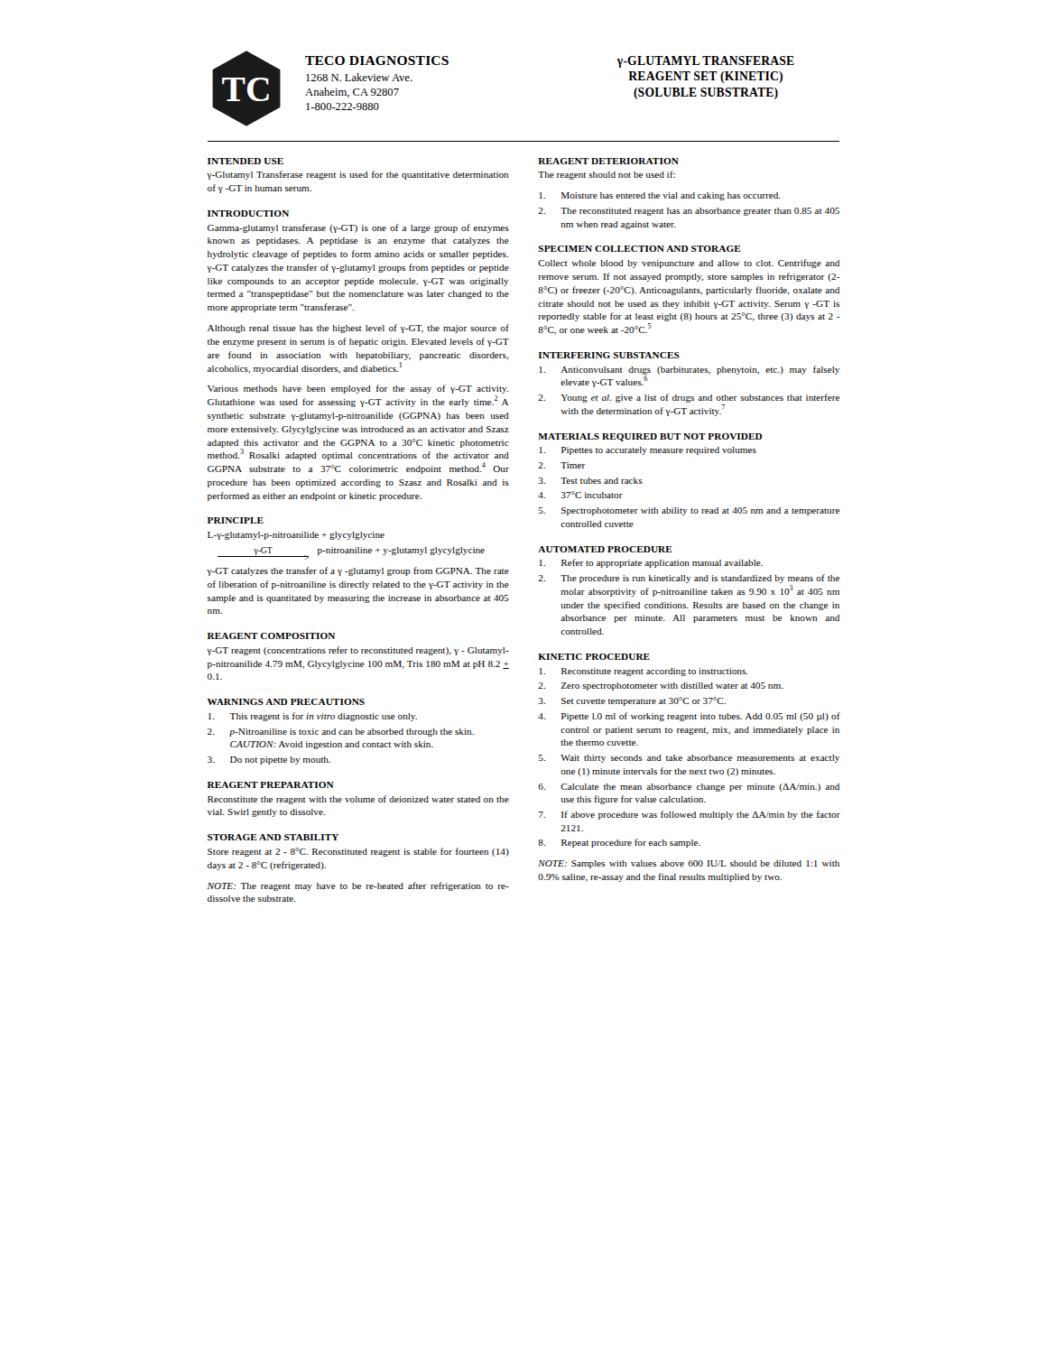TC
TECO DIAGNOSTICS
1268 N. Lakeview Ave.
Anaheim, CA 92807
1-800-222-9880
γ-GLUTAMYL TRANSFERASE
REAGENT SET (KINETIC)
(SOLUBLE SUBSTRATE)
Intended Use
γ-Glutamyl Transferase reagent is used for the quantitative determination of γ -GT in human serum.
Introduction
Gamma-glutamyl transferase (γ-GT) is one of a large group of enzymes known as peptidases. A peptidase is an enzyme that catalyzes the hydrolytic cleavage of peptides to form amino acids or smaller peptides. γ-GT catalyzes the transfer of γ-glutamyl groups from peptides or peptide like compounds to an acceptor peptide molecule. γ-GT was originally termed a "transpeptidase" but the nomenclature was later changed to the more appropriate term "transferase".
Although renal tissue has the highest level of γ-GT, the major source of the enzyme present in serum is of hepatic origin. Elevated levels of γ-GT are found in association with hepatobiliary, pancreatic disorders, alcoholics, myocardial disorders, and diabetics.1
Various methods have been employed for the assay of γ-GT activity. Glutathione was used for assessing γ-GT activity in the early time.2 A synthetic substrate γ-glutamyl-p-nitroanilide (GGPNA) has been used more extensively. Glycylglycine was introduced as an activator and Szasz adapted this activator and the GGPNA to a 30°C kinetic photometric method.3 Rosalki adapted optimal concentrations of the activator and GGPNA substrate to a 37°C colorimetric endpoint method.4 Our procedure has been optimized according to Szasz and Rosalki and is performed as either an endpoint or kinetic procedure.
Principle
L-γ-glutamyl-p-nitroanilide + glycylglycine
γ-GT > p-nitroaniline + y-glutamyl glycylglycine
γ-GT catalyzes the transfer of a γ -glutamyl group from GGPNA. The rate of liberation of p-nitroaniline is directly related to the γ-GT activity in the sample and is quantitated by measuring the increase in absorbance at 405 nm.
Reagent Composition
γ-GT reagent (concentrations refer to reconstituted reagent), γ - Glutamyl-p-nitroanilide 4.79 mM, Glycylglycine 100 mM, Tris 180 mM at pH 8.2 + 0.1.
Warnings and Precautions
1.
This reagent is for in vitro diagnostic use only.
2.
p-Nitroaniline is toxic and can be absorbed through the skin.
CAUTION: Avoid ingestion and contact with skin.
3.
Do not pipette by mouth.
Reagent Preparation
Reconstitute the reagent with the volume of deionized water stated on the vial. Swirl gently to dissolve.
Storage and Stability
Store reagent at 2 - 8°C. Reconstituted reagent is stable for fourteen (14) days at 2 - 8°C (refrigerated).
NOTE: The reagent may have to be re-heated after refrigeration to re-dissolve the substrate.
Reagent Deterioration
The reagent should not be used if:
1.
Moisture has entered the vial and caking has occurred.
2.
The reconstituted reagent has an absorbance greater than 0.85 at 405 nm when read against water.
Specimen Collection and Storage
Collect whole blood by venipuncture and allow to clot. Centrifuge and remove serum. If not assayed promptly, store samples in refrigerator (2-8°C) or freezer (-20°C). Anticoagulants, particularly fluoride, oxalate and citrate should not be used as they inhibit γ-GT activity. Serum γ -GT is reportedly stable for at least eight (8) hours at 25°C, three (3) days at 2 - 8°C, or one week at -20°C.5
Interfering Substances
1.
Anticonvulsant drugs (barbiturates, phenytoin, etc.) may falsely elevate γ-GT values.6
2.
Young et al. give a list of drugs and other substances that interfere with the determination of γ-GT activity.7
Materials Required But Not Provided
1.
Pipettes to accurately measure required volumes
2.
Timer
3.
Test tubes and racks
4.
37°C incubator
5.
Spectrophotometer with ability to read at 405 nm and a temperature controlled cuvette
Automated Procedure
1.
Refer to appropriate application manual available.
2.
The procedure is run kinetically and is standardized by means of the molar absorptivity of p-nitroaniline taken as 9.90 x 103 at 405 nm under the specified conditions. Results are based on the change in absorbance per minute. All parameters must be known and controlled.
Kinetic Procedure
1.
Reconstitute reagent according to instructions.
2.
Zero spectrophotometer with distilled water at 405 nm.
3.
Set cuvette temperature at 30°C or 37°C.
4.
Pipette l.0 ml of working reagent into tubes. Add 0.05 ml (50 µl) of control or patient serum to reagent, mix, and immediately place in the thermo cuvette.
5.
Wait thirty seconds and take absorbance measurements at exactly one (1) minute intervals for the next two (2) minutes.
6.
Calculate the mean absorbance change per minute (ΔA/min.) and use this figure for value calculation.
7.
If above procedure was followed multiply the ΔA/min by the factor 2121.
8.
Repeat procedure for each sample.
NOTE: Samples with values above 600 IU/L should be diluted 1:1 with 0.9% saline, re-assay and the final results multiplied by two.